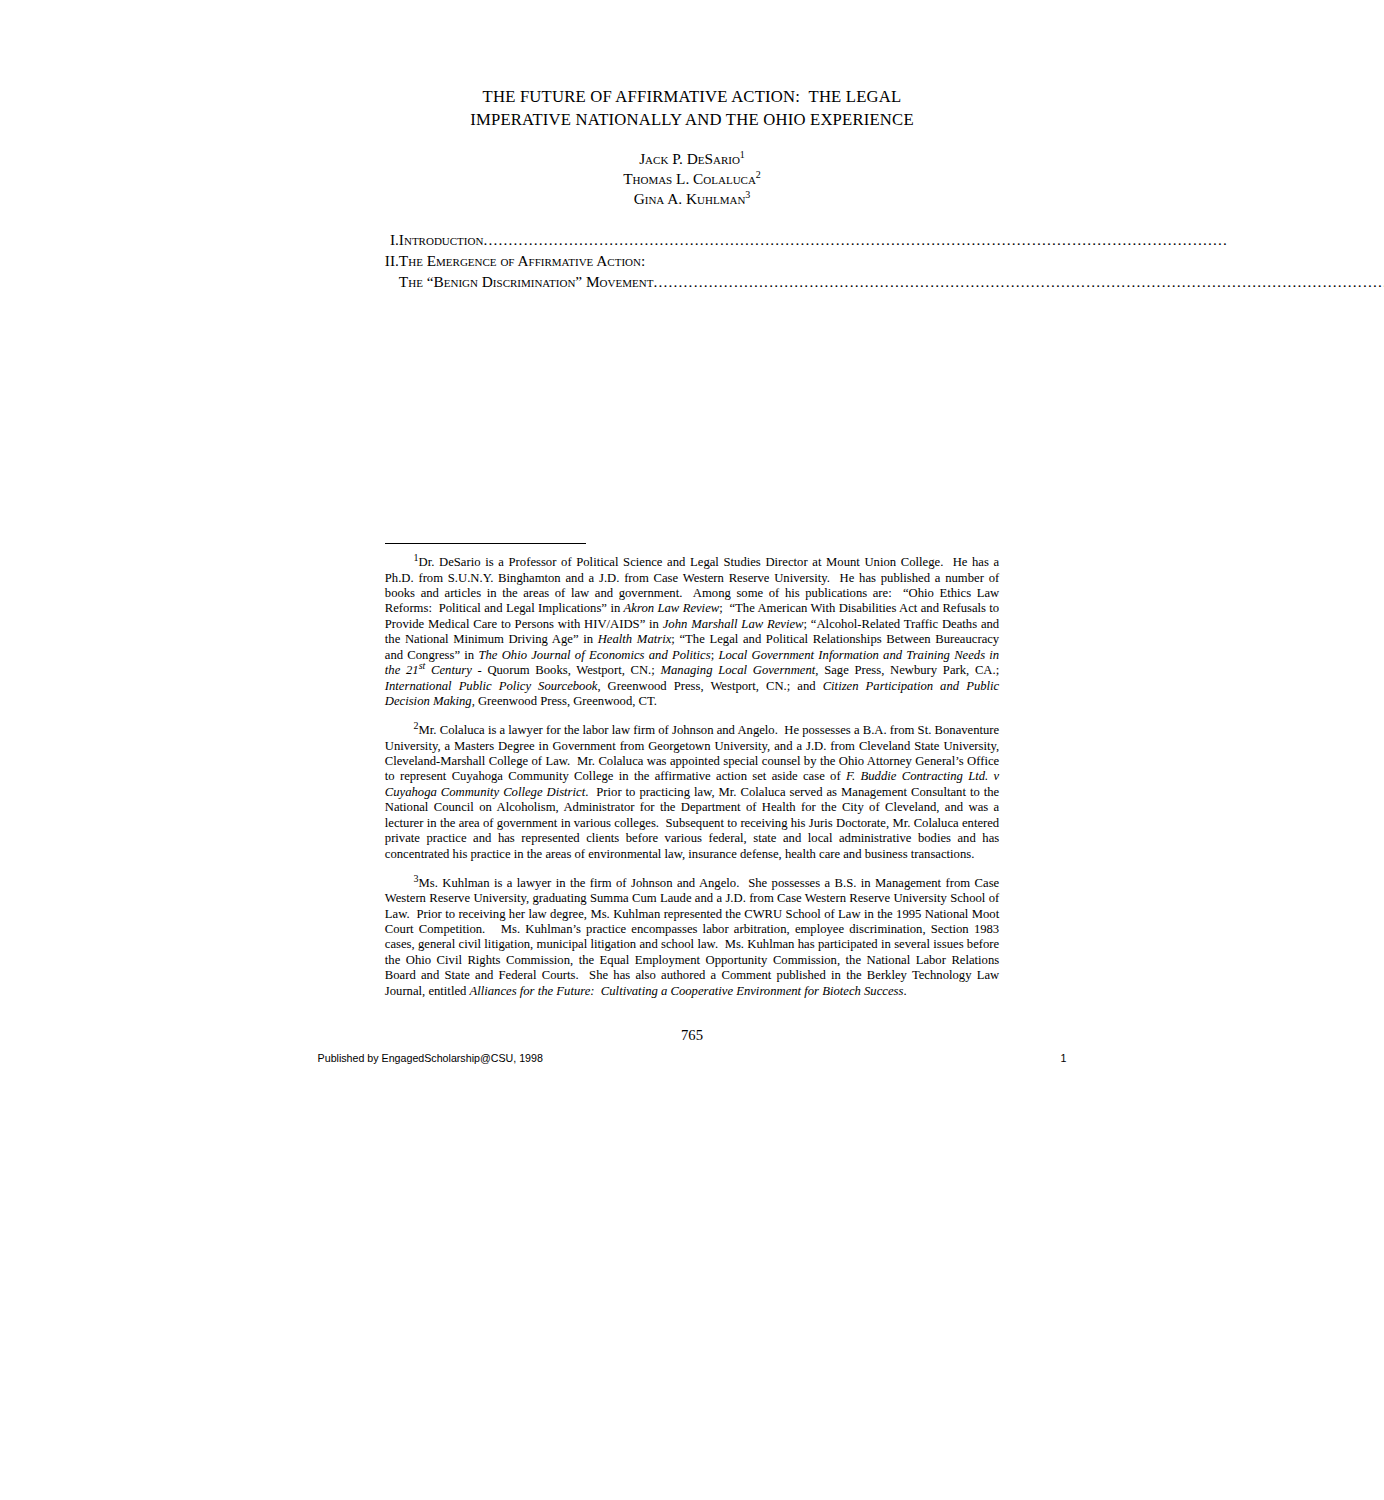The Future of Affirmative Action: The Legal
Imperative Nationally and the Ohio Experience
Jack P. DeSario1
Thomas L. Colaluca2
Gina A. Kuhlman3
| I. | Introduction | 766 |
| II. | The Emergence of Affirmative Action: | |
| | The “Benign Discrimination” Movement | 767 |
1Dr. DeSario is a Professor of Political Science and Legal Studies Director at Mount Union College. He has a Ph.D. from S.U.N.Y. Binghamton and a J.D. from Case Western Reserve University. He has published a number of books and articles in the areas of law and government. Among some of his publications are: “Ohio Ethics Law Reforms: Political and Legal Implications” in Akron Law Review; “The American With Disabilities Act and Refusals to Provide Medical Care to Persons with HIV/AIDS” in John Marshall Law Review; “Alcohol-Related Traffic Deaths and the National Minimum Driving Age” in Health Matrix; “The Legal and Political Relationships Between Bureaucracy and Congress” in The Ohio Journal of Economics and Politics; Local Government Information and Training Needs in the 21st Century - Quorum Books, Westport, CN.; Managing Local Government, Sage Press, Newbury Park, CA.; International Public Policy Sourcebook, Greenwood Press, Westport, CN.; and Citizen Participation and Public Decision Making, Greenwood Press, Greenwood, CT.
2Mr. Colaluca is a lawyer for the labor law firm of Johnson and Angelo. He possesses a B.A. from St. Bonaventure University, a Masters Degree in Government from Georgetown University, and a J.D. from Cleveland State University, Cleveland-Marshall College of Law. Mr. Colaluca was appointed special counsel by the Ohio Attorney General’s Office to represent Cuyahoga Community College in the affirmative action set aside case of F. Buddie Contracting Ltd. v Cuyahoga Community College District. Prior to practicing law, Mr. Colaluca served as Management Consultant to the National Council on Alcoholism, Administrator for the Department of Health for the City of Cleveland, and was a lecturer in the area of government in various colleges. Subsequent to receiving his Juris Doctorate, Mr. Colaluca entered private practice and has represented clients before various federal, state and local administrative bodies and has concentrated his practice in the areas of environmental law, insurance defense, health care and business transactions.
3Ms. Kuhlman is a lawyer in the firm of Johnson and Angelo. She possesses a B.S. in Management from Case Western Reserve University, graduating Summa Cum Laude and a J.D. from Case Western Reserve University School of Law. Prior to receiving her law degree, Ms. Kuhlman represented the CWRU School of Law in the 1995 National Moot Court Competition. Ms. Kuhlman’s practice encompasses labor arbitration, employee discrimination, Section 1983 cases, general civil litigation, municipal litigation and school law. Ms. Kuhlman has participated in several issues before the Ohio Civil Rights Commission, the Equal Employment Opportunity Commission, the National Labor Relations Board and State and Federal Courts. She has also authored a Comment published in the Berkley Technology Law Journal, entitled Alliances for the Future: Cultivating a Cooperative Environment for Biotech Success.
765
Published by EngagedScholarship@CSU, 1998
1